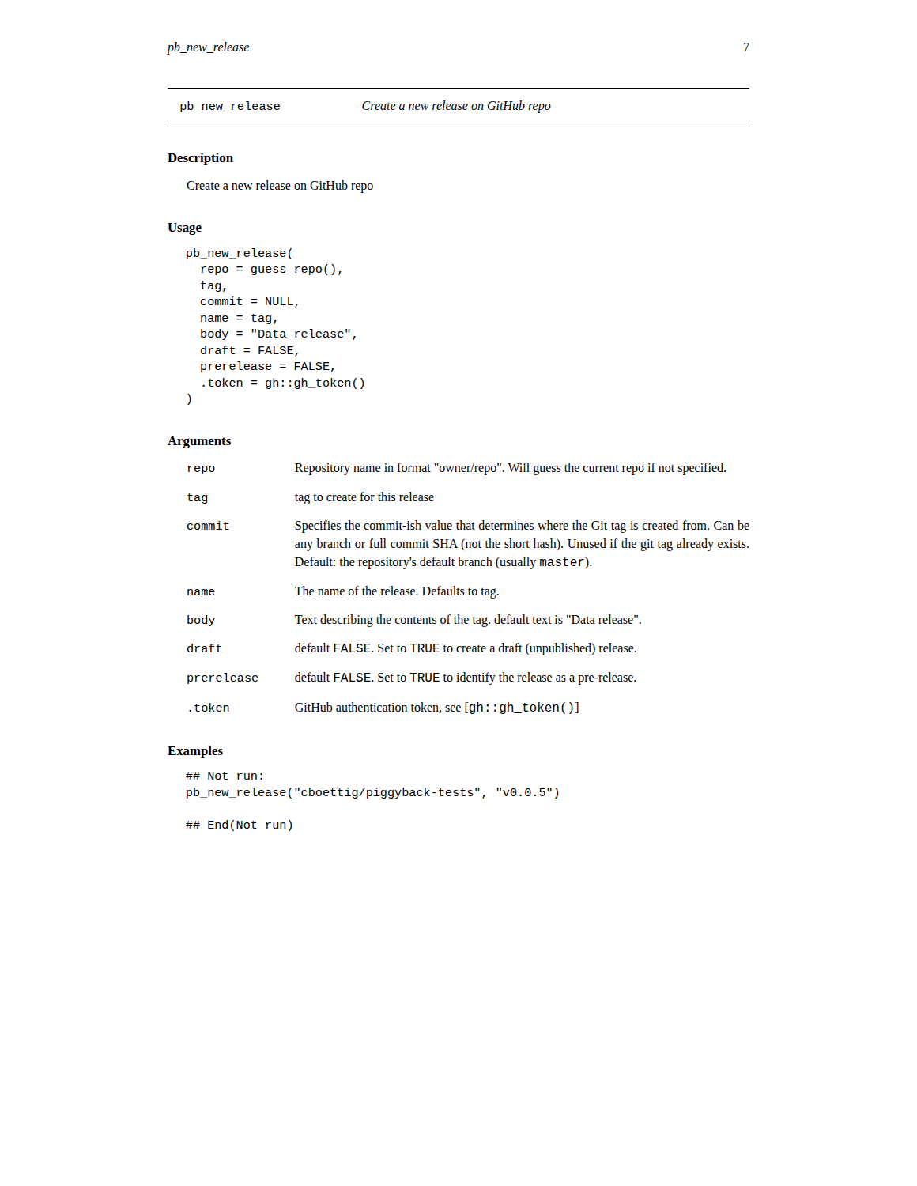pb_new_release 7
pb_new_release Create a new release on GitHub repo
Description
Create a new release on GitHub repo
Usage
pb_new_release(
  repo = guess_repo(),
  tag,
  commit = NULL,
  name = tag,
  body = "Data release",
  draft = FALSE,
  prerelease = FALSE,
  .token = gh::gh_token()
)
Arguments
repo
Repository name in format "owner/repo". Will guess the current repo if not specified.
tag
tag to create for this release
commit
Specifies the commit-ish value that determines where the Git tag is created from. Can be any branch or full commit SHA (not the short hash). Unused if the git tag already exists. Default: the repository's default branch (usually master).
name
The name of the release. Defaults to tag.
body
Text describing the contents of the tag. default text is "Data release".
draft
default FALSE. Set to TRUE to create a draft (unpublished) release.
prerelease
default FALSE. Set to TRUE to identify the release as a pre-release.
.token
GitHub authentication token, see [gh::gh_token()]
Examples
## Not run:
pb_new_release("cboettig/piggyback-tests", "v0.0.5")

## End(Not run)